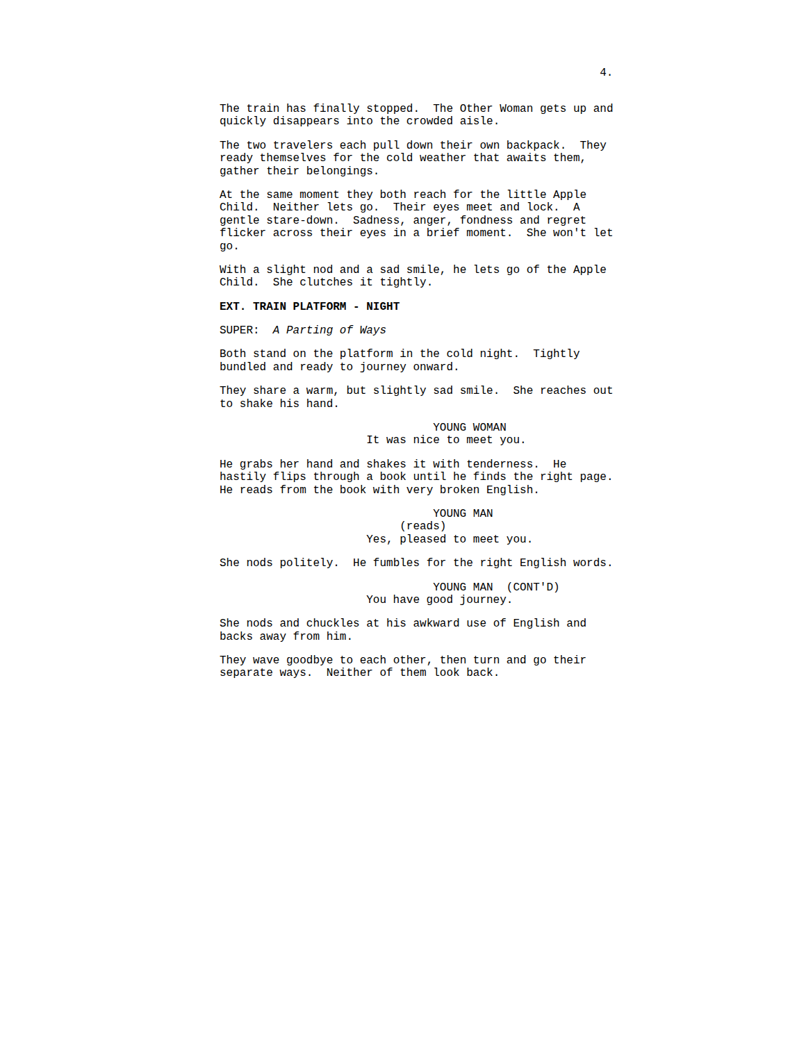4.
The train has finally stopped. The Other Woman gets up and quickly disappears into the crowded aisle.
The two travelers each pull down their own backpack. They ready themselves for the cold weather that awaits them, gather their belongings.
At the same moment they both reach for the little Apple Child. Neither lets go. Their eyes meet and lock. A gentle stare-down. Sadness, anger, fondness and regret flicker across their eyes in a brief moment. She won't let go.
With a slight nod and a sad smile, he lets go of the Apple Child. She clutches it tightly.
EXT. TRAIN PLATFORM - NIGHT
SUPER: A Parting of Ways
Both stand on the platform in the cold night. Tightly bundled and ready to journey onward.
They share a warm, but slightly sad smile. She reaches out to shake his hand.
YOUNG WOMAN
It was nice to meet you.
He grabs her hand and shakes it with tenderness. He hastily flips through a book until he finds the right page. He reads from the book with very broken English.
YOUNG MAN
(reads)
Yes, pleased to meet you.
She nods politely. He fumbles for the right English words.
YOUNG MAN (CONT'D)
You have good journey.
She nods and chuckles at his awkward use of English and backs away from him.
They wave goodbye to each other, then turn and go their separate ways. Neither of them look back.